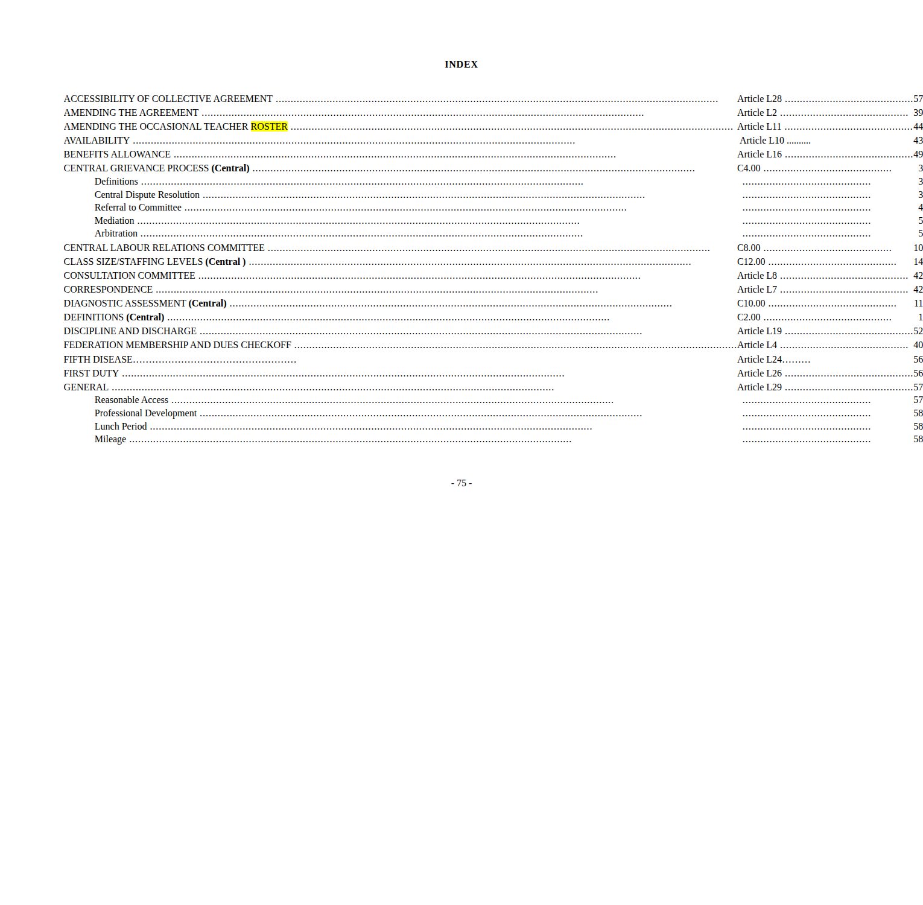INDEX
| ACCESSIBILITY OF COLLECTIVE AGREEMENT | Article L28 | 57 |
| AMENDING THE AGREEMENT | Article L2 | 39 |
| AMENDING THE OCCASIONAL TEACHER ROSTER | Article L11 | 44 |
| AVAILABILITY | Article L10 .......... | 43 |
| BENEFITS ALLOWANCE | Article L16 | 49 |
| CENTRAL GRIEVANCE PROCESS (Central) | C4.00 | 3 |
| Definitions | | 3 |
| Central Dispute Resolution | | 3 |
| Referral to Committee | | 4 |
| Mediation | | 5 |
| Arbitration | | 5 |
| CENTRAL LABOUR RELATIONS COMMITTEE | C8.00 | 10 |
| CLASS SIZE/STAFFING LEVELS (Central ) | C12.00 | 14 |
| CONSULTATION COMMITTEE | Article L8 | 42 |
| CORRESPONDENCE | Article L7 | 42 |
| DIAGNOSTIC ASSESSMENT (Central) | C10.00 | 11 |
| DEFINITIONS (Central) | C2.00 | 1 |
| DISCIPLINE AND DISCHARGE | Article L19 | 52 |
| FEDERATION MEMBERSHIP AND DUES CHECKOFF | Article L4 | 40 |
| FIFTH DISEASE…………………………………………… | Article L24……… | 56 |
| FIRST DUTY | Article L26 | 56 |
| GENERAL | Article L29 | 57 |
| Reasonable Access | | 57 |
| Professional Development | | 58 |
| Lunch Period | | 58 |
| Mileage | | 58 |
- 75 -